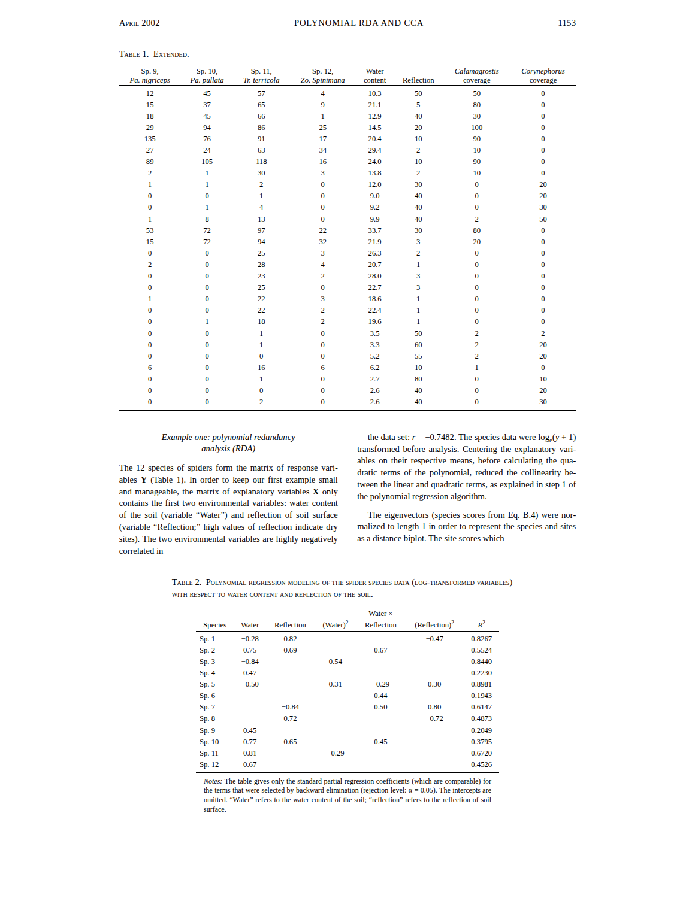April 2002 Polynomial RDA and CCA 1153
Table 1. Extended.
| Sp. 9, Pa. nigriceps | Sp. 10, Pa. pullata | Sp. 11, Tr. terricola | Sp. 12, Zo. Spinimana | Water content | Reflection | Calamagrostis coverage | Corynephorus coverage |
| --- | --- | --- | --- | --- | --- | --- | --- |
| 12 | 45 | 57 | 4 | 10.3 | 50 | 50 | 0 |
| 15 | 37 | 65 | 9 | 21.1 | 5 | 80 | 0 |
| 18 | 45 | 66 | 1 | 12.9 | 40 | 30 | 0 |
| 29 | 94 | 86 | 25 | 14.5 | 20 | 100 | 0 |
| 135 | 76 | 91 | 17 | 20.4 | 10 | 90 | 0 |
| 27 | 24 | 63 | 34 | 29.4 | 2 | 10 | 0 |
| 89 | 105 | 118 | 16 | 24.0 | 10 | 90 | 0 |
| 2 | 1 | 30 | 3 | 13.8 | 2 | 10 | 0 |
| 1 | 1 | 2 | 0 | 12.0 | 30 | 0 | 20 |
| 0 | 0 | 1 | 0 | 9.0 | 40 | 0 | 20 |
| 0 | 1 | 4 | 0 | 9.2 | 40 | 0 | 30 |
| 1 | 8 | 13 | 0 | 9.9 | 40 | 2 | 50 |
| 53 | 72 | 97 | 22 | 33.7 | 30 | 80 | 0 |
| 15 | 72 | 94 | 32 | 21.9 | 3 | 20 | 0 |
| 0 | 0 | 25 | 3 | 26.3 | 2 | 0 | 0 |
| 2 | 0 | 28 | 4 | 20.7 | 1 | 0 | 0 |
| 0 | 0 | 23 | 2 | 28.0 | 3 | 0 | 0 |
| 0 | 0 | 25 | 0 | 22.7 | 3 | 0 | 0 |
| 1 | 0 | 22 | 3 | 18.6 | 1 | 0 | 0 |
| 0 | 0 | 22 | 2 | 22.4 | 1 | 0 | 0 |
| 0 | 1 | 18 | 2 | 19.6 | 1 | 0 | 0 |
| 0 | 0 | 1 | 0 | 3.5 | 50 | 2 | 2 |
| 0 | 0 | 1 | 0 | 3.3 | 60 | 2 | 20 |
| 0 | 0 | 0 | 0 | 5.2 | 55 | 2 | 20 |
| 6 | 0 | 16 | 6 | 6.2 | 10 | 1 | 0 |
| 0 | 0 | 1 | 0 | 2.7 | 80 | 0 | 10 |
| 0 | 0 | 0 | 0 | 2.6 | 40 | 0 | 20 |
| 0 | 0 | 2 | 0 | 2.6 | 40 | 0 | 30 |
Example one: polynomial redundancy
analysis (RDA)
The 12 species of spiders form the matrix of response variables Y (Table 1). In order to keep our first example small and manageable, the matrix of explanatory variables X only contains the first two environmental variables: water content of the soil (variable “Water”) and reflection of soil surface (variable “Reflection;” high values of reflection indicate dry sites). The two environmental variables are highly negatively correlated in
the data set: r = −0.7482. The species data were loge(y + 1) transformed before analysis. Centering the explanatory variables on their respective means, before calculating the quadratic terms of the polynomial, reduced the collinearity between the linear and quadratic terms, as explained in step 1 of the polynomial regression algorithm.
The eigenvectors (species scores from Eq. B.4) were normalized to length 1 in order to represent the species and sites as a distance biplot. The site scores which
Table 2. Polynomial regression modeling of the spider species data (log-transformed variables) with respect to water content and reflection of the soil.
| | | | | Water × | | |
| --- | --- | --- | --- | --- | --- | --- |
| Species | Water | Reflection | (Water) 2 | Reflection | (Reflection) 2 | R 2 |
| Sp. 1 | −0.28 | 0.82 | | | −0.47 | 0.8267 |
| Sp. 2 | 0.75 | 0.69 | | 0.67 | | 0.5524 |
| Sp. 3 | −0.84 | | 0.54 | | | 0.8440 |
| Sp. 4 | 0.47 | | | | | 0.2230 |
| Sp. 5 | −0.50 | | 0.31 | −0.29 | 0.30 | 0.8981 |
| Sp. 6 | | | | 0.44 | | 0.1943 |
| Sp. 7 | | −0.84 | | 0.50 | 0.80 | 0.6147 |
| Sp. 8 | | 0.72 | | | −0.72 | 0.4873 |
| Sp. 9 | 0.45 | | | | | 0.2049 |
| Sp. 10 | 0.77 | 0.65 | | 0.45 | | 0.3795 |
| Sp. 11 | 0.81 | | −0.29 | | | 0.6720 |
| Sp. 12 | 0.67 | | | | | 0.4526 |
Notes: The table gives only the standard partial regression coefficients (which are comparable) for the terms that were selected by backward elimination (rejection level: α = 0.05). The intercepts are omitted. “Water” refers to the water content of the soil; “reflection” refers to the reflection of soil surface.